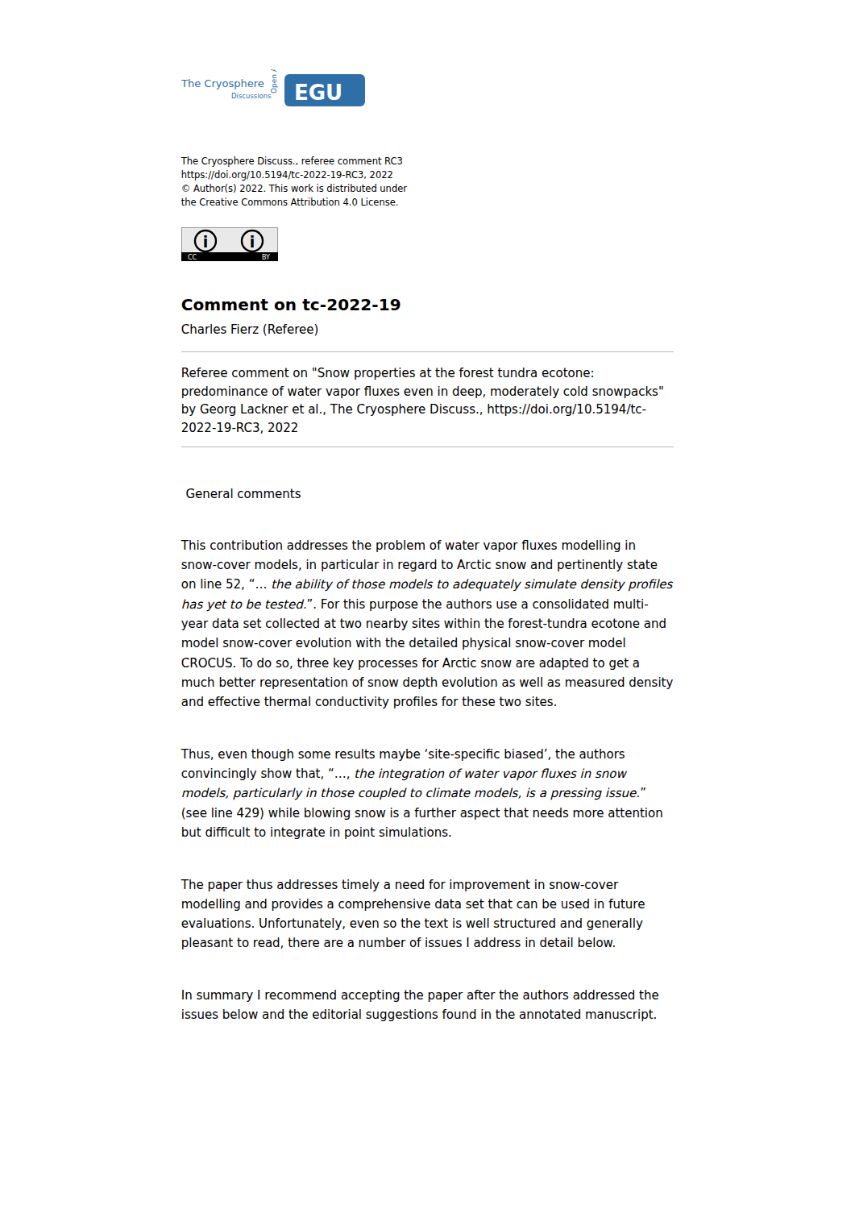The Cryosphere Discussions Open Access EGU
The Cryosphere Discuss., referee comment RC3
https://doi.org/10.5194/tc-2022-19-RC3, 2022
© Author(s) 2022. This work is distributed under
the Creative Commons Attribution 4.0 License.
i i CC BY
Comment on tc-2022-19
Charles Fierz (Referee)
Referee comment on "Snow properties at the forest tundra ecotone: predominance of water vapor fluxes even in deep, moderately cold snowpacks" by Georg Lackner et al., The Cryosphere Discuss., https://doi.org/10.5194/tc-2022-19-RC3, 2022
General comments
This contribution addresses the problem of water vapor fluxes modelling in snow-cover models, in particular in regard to Arctic snow and pertinently state on line 52, “… the ability of those models to adequately simulate density profiles has yet to be tested.”. For this purpose the authors use a consolidated multi-year data set collected at two nearby sites within the forest-tundra ecotone and model snow-cover evolution with the detailed physical snow-cover model CROCUS. To do so, three key processes for Arctic snow are adapted to get a much better representation of snow depth evolution as well as measured density and effective thermal conductivity profiles for these two sites.
Thus, even though some results maybe ‘site-specific biased’, the authors convincingly show that, “…, the integration of water vapor fluxes in snow models, particularly in those coupled to climate models, is a pressing issue.” (see line 429) while blowing snow is a further aspect that needs more attention but difficult to integrate in point simulations.
The paper thus addresses timely a need for improvement in snow-cover modelling and provides a comprehensive data set that can be used in future evaluations. Unfortunately, even so the text is well structured and generally pleasant to read, there are a number of issues I address in detail below.
In summary I recommend accepting the paper after the authors addressed the issues below and the editorial suggestions found in the annotated manuscript.